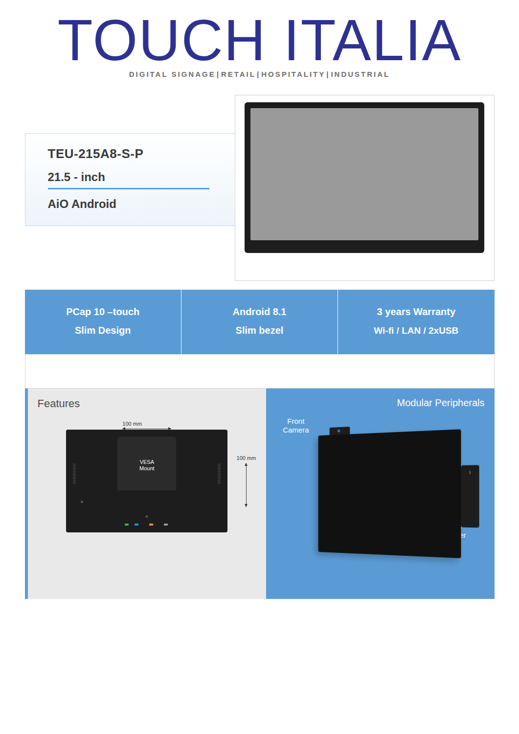TOUCH ITALIA
Digital Signage|Retail|Hospitality|Industrial
TEU-215A8-S-P
21.5 - inch
AiO Android
PCap 10 –touch
Slim Design
Android 8.1
Slim bezel
3 years Warranty
Wi-fi / LAN / 2xUSB
Features
100 mm
VESA
Mount
100 mm
Modular Peripherals
Front
Camera
MSR
Reader